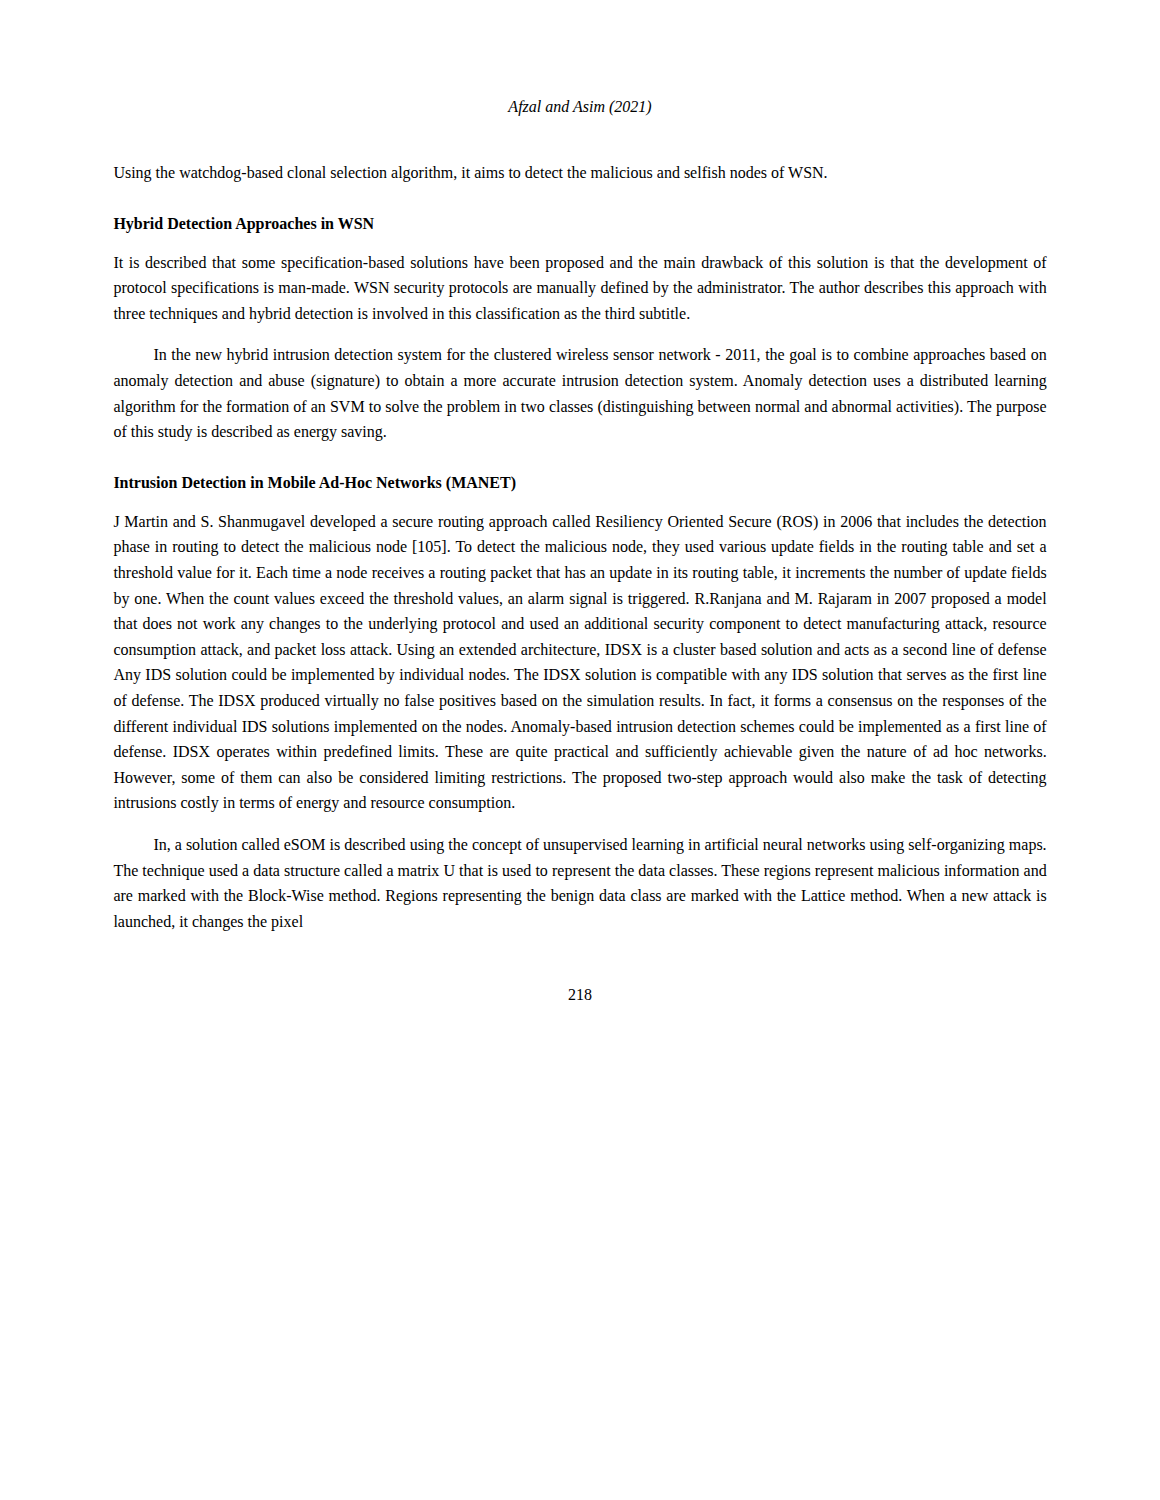Afzal and Asim (2021)
Using the watchdog-based clonal selection algorithm, it aims to detect the malicious and selfish nodes of WSN.
Hybrid Detection Approaches in WSN
It is described that some specification-based solutions have been proposed and the main drawback of this solution is that the development of protocol specifications is man-made. WSN security protocols are manually defined by the administrator. The author describes this approach with three techniques and hybrid detection is involved in this classification as the third subtitle.
In the new hybrid intrusion detection system for the clustered wireless sensor network - 2011, the goal is to combine approaches based on anomaly detection and abuse (signature) to obtain a more accurate intrusion detection system. Anomaly detection uses a distributed learning algorithm for the formation of an SVM to solve the problem in two classes (distinguishing between normal and abnormal activities). The purpose of this study is described as energy saving.
Intrusion Detection in Mobile Ad-Hoc Networks (MANET)
J Martin and S. Shanmugavel developed a secure routing approach called Resiliency Oriented Secure (ROS) in 2006 that includes the detection phase in routing to detect the malicious node [105]. To detect the malicious node, they used various update fields in the routing table and set a threshold value for it. Each time a node receives a routing packet that has an update in its routing table, it increments the number of update fields by one. When the count values exceed the threshold values, an alarm signal is triggered. R.Ranjana and M. Rajaram in 2007 proposed a model that does not work any changes to the underlying protocol and used an additional security component to detect manufacturing attack, resource consumption attack, and packet loss attack. Using an extended architecture, IDSX is a cluster based solution and acts as a second line of defense Any IDS solution could be implemented by individual nodes. The IDSX solution is compatible with any IDS solution that serves as the first line of defense. The IDSX produced virtually no false positives based on the simulation results. In fact, it forms a consensus on the responses of the different individual IDS solutions implemented on the nodes. Anomaly-based intrusion detection schemes could be implemented as a first line of defense. IDSX operates within predefined limits. These are quite practical and sufficiently achievable given the nature of ad hoc networks. However, some of them can also be considered limiting restrictions. The proposed two-step approach would also make the task of detecting intrusions costly in terms of energy and resource consumption.
In, a solution called eSOM is described using the concept of unsupervised learning in artificial neural networks using self-organizing maps. The technique used a data structure called a matrix U that is used to represent the data classes. These regions represent malicious information and are marked with the Block-Wise method. Regions representing the benign data class are marked with the Lattice method. When a new attack is launched, it changes the pixel
218